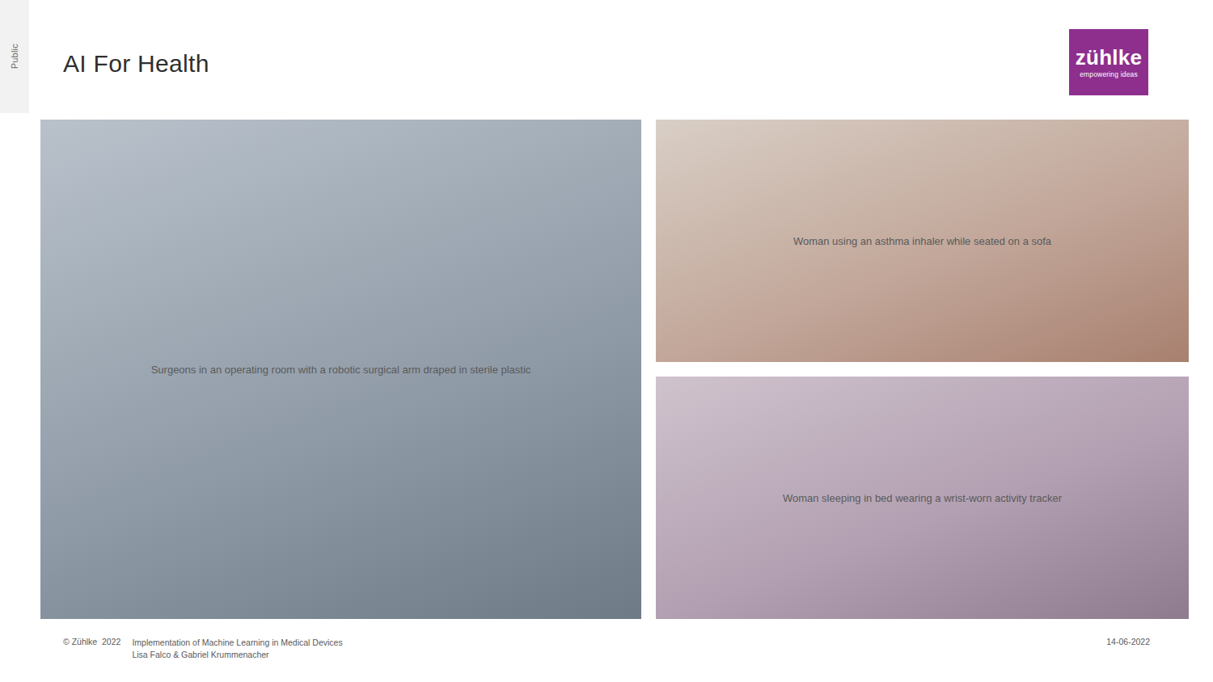Public
AI For Health
zühlke
empowering ideas
Surgeons in an operating room with a robotic surgical arm draped in sterile plastic
Woman using an asthma inhaler while seated on a sofa
Woman sleeping in bed wearing a wrist-worn activity tracker
© Zühlke 2022
Implementation of Machine Learning in Medical Devices
Lisa Falco & Gabriel Krummenacher
14-06-2022